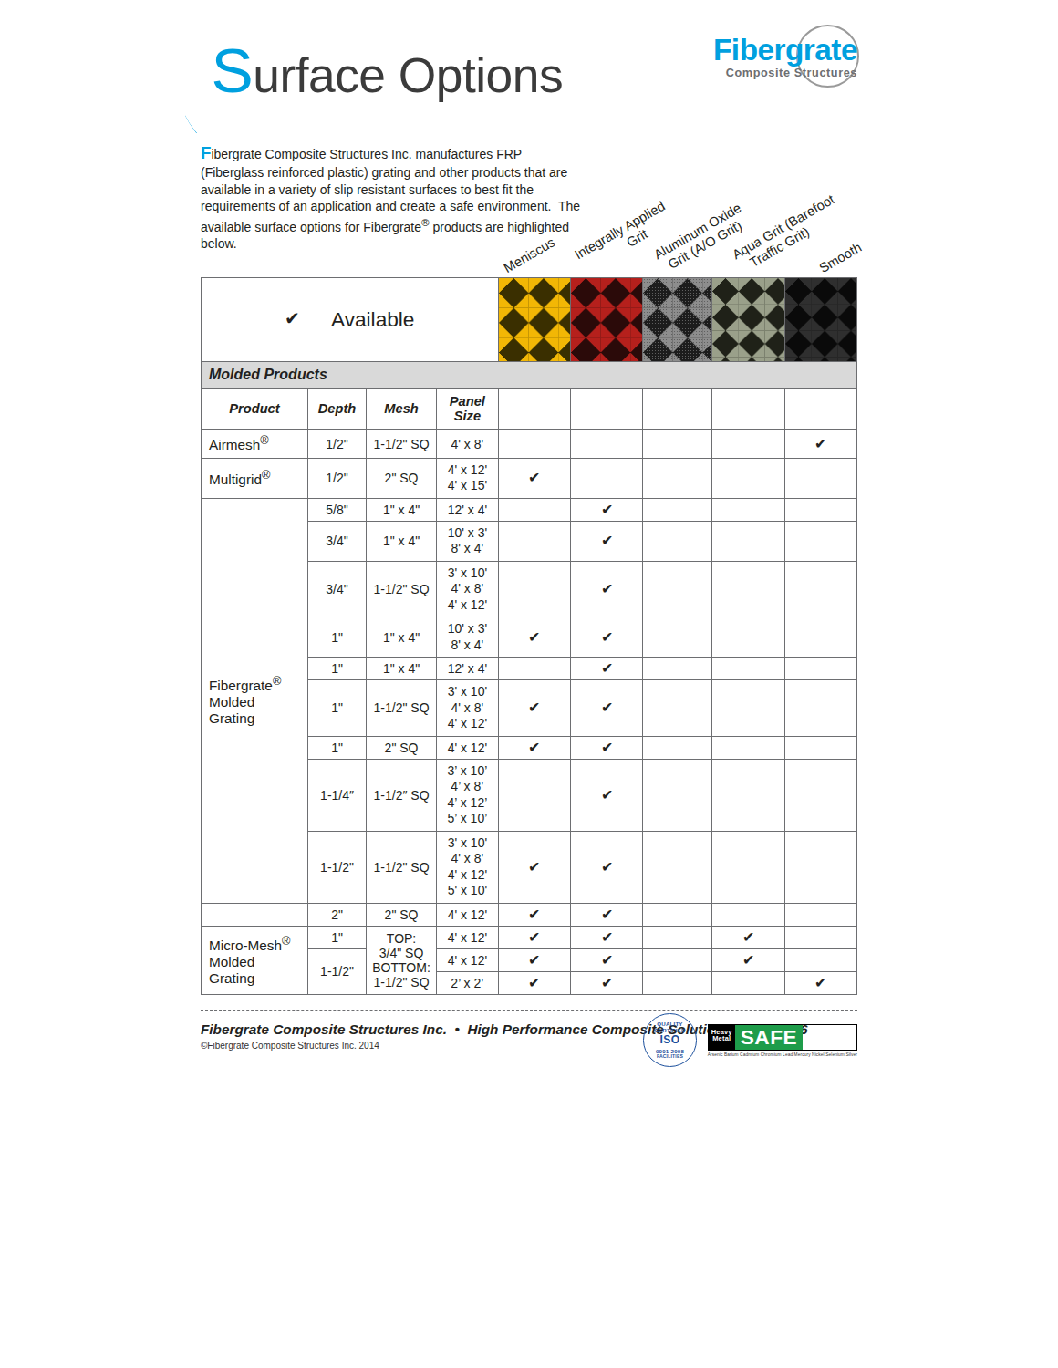Surface Options
Fibergrate
Composite Structures
Fibergrate Composite Structures Inc. manufactures FRP (Fiberglass reinforced plastic) grating and other products that are available in a variety of slip resistant surfaces to best fit the requirements of an application and create a safe environment. The available surface options for Fibergrate® products are highlighted below.
Meniscus Integrally Applied
Grit Aluminum Oxide
Grit (A/O Grit) Aqua Grit (Barefoot
Traffic Grit) Smooth
| ✔ Available | | | | | |
| Molded Products |
| Product | Depth | Mesh | Panel Size | | | | | |
| Airmesh ® | 1/2" | 1-1/2" SQ | 4' x 8' | | | | | ✔ |
| Multigrid ® | 1/2" | 2" SQ | 4' x 12' 4' x 15' | ✔ | | | | |
| Fibergrate ® Molded Grating | 5/8" | 1" x 4" | 12' x 4' | | ✔ | | | |
| 3/4" | 1" x 4" | 10' x 3' 8' x 4' | | ✔ | | | |
| 3/4" | 1-1/2" SQ | 3' x 10' 4' x 8' 4' x 12' | | ✔ | | | |
| 1" | 1" x 4" | 10' x 3' 8' x 4' | ✔ | ✔ | | | |
| 1" | 1" x 4" | 12' x 4' | | ✔ | | | |
| 1" | 1-1/2" SQ | 3' x 10' 4' x 8' 4' x 12' | ✔ | ✔ | | | |
| 1" | 2" SQ | 4' x 12' | ✔ | ✔ | | | |
| 1-1/4″ | 1-1/2″ SQ | 3’ x 10’ 4’ x 8’ 4’ x 12’ 5’ x 10’ | | ✔ | | | |
| 1-1/2" | 1-1/2" SQ | 3' x 10' 4' x 8' 4' x 12' 5' x 10' | ✔ | ✔ | | | |
| | 2" | 2" SQ | 4' x 12' | ✔ | ✔ | | | |
| Micro-Mesh ® Molded Grating | 1" | TOP: 3/4" SQ BOTTOM: 1-1/2" SQ | 4' x 12' | ✔ | ✔ | | ✔ | |
| 1-1/2" | 4' x 12' | ✔ | ✔ | | ✔ | |
| 2’ x 2’ | ✔ | ✔ | | | ✔ |
Fibergrate Composite Structures Inc. • High Performance Composite Solutions Since 1966
©Fibergrate Composite Structures Inc. 2014
QUALITY CERTIFIED ISO 9001-2008
FACILITIES
Heavy
Metal
SAFE
Arsenic Barium Cadmium Chromium Lead Mercury Nickel Selenium Silver